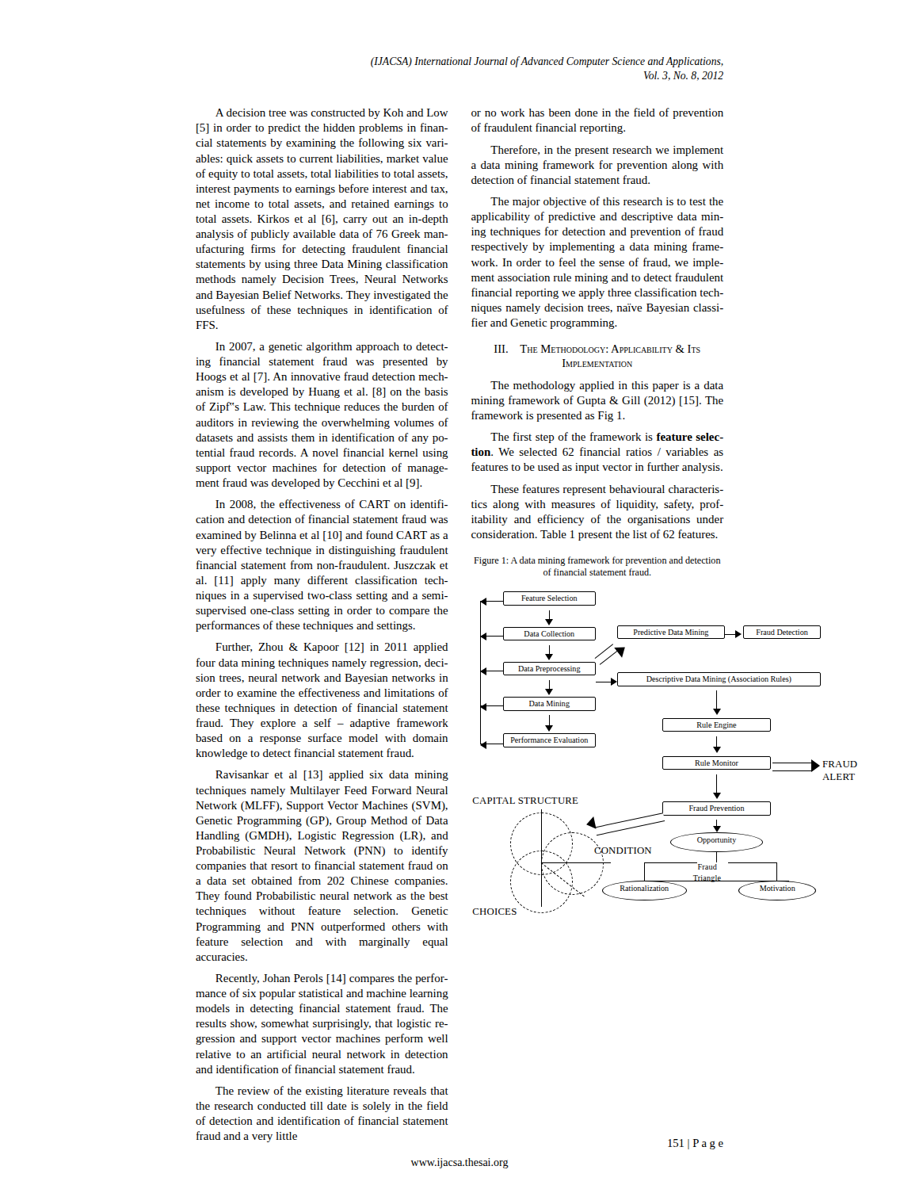(IJACSA) International Journal of Advanced Computer Science and Applications,
Vol. 3, No. 8, 2012
A decision tree was constructed by Koh and Low [5] in order to predict the hidden problems in financial statements by examining the following six variables: quick assets to current liabilities, market value of equity to total assets, total liabilities to total assets, interest payments to earnings before interest and tax, net income to total assets, and retained earnings to total assets. Kirkos et al [6], carry out an in-depth analysis of publicly available data of 76 Greek manufacturing firms for detecting fraudulent financial statements by using three Data Mining classification methods namely Decision Trees, Neural Networks and Bayesian Belief Networks. They investigated the usefulness of these techniques in identification of FFS.
In 2007, a genetic algorithm approach to detecting financial statement fraud was presented by Hoogs et al [7]. An innovative fraud detection mechanism is developed by Huang et al. [8] on the basis of Zipf‟s Law. This technique reduces the burden of auditors in reviewing the overwhelming volumes of datasets and assists them in identification of any potential fraud records. A novel financial kernel using support vector machines for detection of management fraud was developed by Cecchini et al [9].
In 2008, the effectiveness of CART on identification and detection of financial statement fraud was examined by Belinna et al [10] and found CART as a very effective technique in distinguishing fraudulent financial statement from non-fraudulent. Juszczak et al. [11] apply many different classification techniques in a supervised two-class setting and a semi-supervised one-class setting in order to compare the performances of these techniques and settings.
Further, Zhou & Kapoor [12] in 2011 applied four data mining techniques namely regression, decision trees, neural network and Bayesian networks in order to examine the effectiveness and limitations of these techniques in detection of financial statement fraud. They explore a self – adaptive framework based on a response surface model with domain knowledge to detect financial statement fraud.
Ravisankar et al [13] applied six data mining techniques namely Multilayer Feed Forward Neural Network (MLFF), Support Vector Machines (SVM), Genetic Programming (GP), Group Method of Data Handling (GMDH), Logistic Regression (LR), and Probabilistic Neural Network (PNN) to identify companies that resort to financial statement fraud on a data set obtained from 202 Chinese companies. They found Probabilistic neural network as the best techniques without feature selection. Genetic Programming and PNN outperformed others with feature selection and with marginally equal accuracies.
Recently, Johan Perols [14] compares the performance of six popular statistical and machine learning models in detecting financial statement fraud. The results show, somewhat surprisingly, that logistic regression and support vector machines perform well relative to an artificial neural network in detection and identification of financial statement fraud.
The review of the existing literature reveals that the research conducted till date is solely in the field of detection and identification of financial statement fraud and a very little
or no work has been done in the field of prevention of fraudulent financial reporting.
Therefore, in the present research we implement a data mining framework for prevention along with detection of financial statement fraud.
The major objective of this research is to test the applicability of predictive and descriptive data mining techniques for detection and prevention of fraud respectively by implementing a data mining framework. In order to feel the sense of fraud, we implement association rule mining and to detect fraudulent financial reporting we apply three classification techniques namely decision trees, naïve Bayesian classifier and Genetic programming.
III. The Methodology: Applicability & Its
Implementation
The methodology applied in this paper is a data mining framework of Gupta & Gill (2012) [15]. The framework is presented as Fig 1.
The first step of the framework is feature selection. We selected 62 financial ratios / variables as features to be used as input vector in further analysis.
These features represent behavioural characteristics along with measures of liquidity, safety, profitability and efficiency of the organisations under consideration. Table 1 present the list of 62 features.
Figure 1: A data mining framework for prevention and detection of financial statement fraud.
Feature Selection
Data Collection
Data Preprocessing
Data Mining
Performance Evaluation
Predictive Data Mining
Fraud Detection
Descriptive Data Mining (Association Rules)
Rule Engine
Rule Monitor
Fraud Prevention
Opportunity
Rationalization
Motivation
Fraud
Triangle
FRAUD ALERT
CAPITAL STRUCTURE
CONDITION
CHOICES
151 | P a g e
www.ijacsa.thesai.org